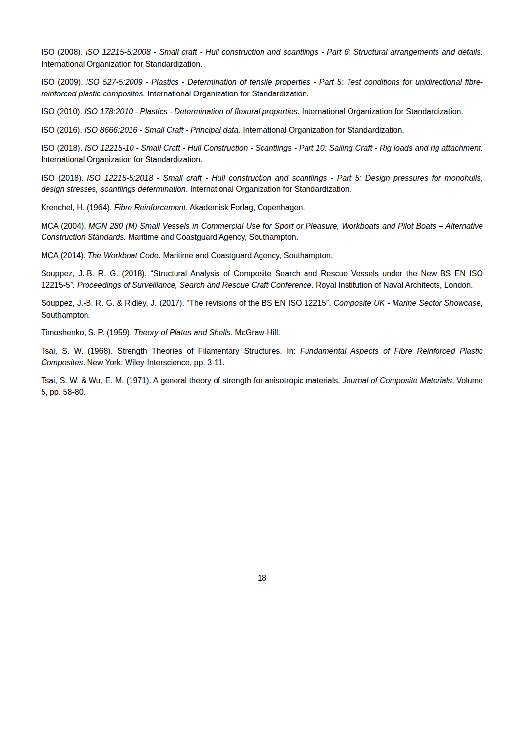ISO (2008). ISO 12215-5:2008 - Small craft - Hull construction and scantlings - Part 6: Structural arrangements and details. International Organization for Standardization.
ISO (2009). ISO 527-5:2009 - Plastics - Determination of tensile properties - Part 5: Test conditions for unidirectional fibre-reinforced plastic composites. International Organization for Standardization.
ISO (2010). ISO 178:2010 - Plastics - Determination of flexural properties. International Organization for Standardization.
ISO (2016). ISO 8666:2016 - Small Craft - Principal data. International Organization for Standardization.
ISO (2018). ISO 12215-10 - Small Craft - Hull Construction - Scantlings - Part 10: Sailing Craft - Rig loads and rig attachment. International Organization for Standardization.
ISO (2018). ISO 12215-5:2018 - Small craft - Hull construction and scantlings - Part 5: Design pressures for monohulls, design stresses, scantlings determination. International Organization for Standardization.
Krenchel, H. (1964). Fibre Reinforcement. Akademisk Forlag, Copenhagen.
MCA (2004). MGN 280 (M) Small Vessels in Commercial Use for Sport or Pleasure, Workboats and Pilot Boats – Alternative Construction Standards. Maritime and Coastguard Agency, Southampton.
MCA (2014). The Workboat Code. Maritime and Coastguard Agency, Southampton.
Souppez, J.-B. R. G. (2018). “Structural Analysis of Composite Search and Rescue Vessels under the New BS EN ISO 12215-5”. Proceedings of Surveillance, Search and Rescue Craft Conference. Royal Institution of Naval Architects, London.
Souppez, J.-B. R. G. & Ridley, J. (2017). “The revisions of the BS EN ISO 12215”. Composite UK - Marine Sector Showcase, Southampton.
Timoshenko, S. P. (1959). Theory of Plates and Shells. McGraw-Hill.
Tsai, S. W. (1968). Strength Theories of Filamentary Structures. In: Fundamental Aspects of Fibre Reinforced Plastic Composites. New York: Wiley-Interscience, pp. 3-11.
Tsai, S. W. & Wu, E. M. (1971). A general theory of strength for anisotropic materials. Journal of Composite Materials, Volume 5, pp. 58-80.
18